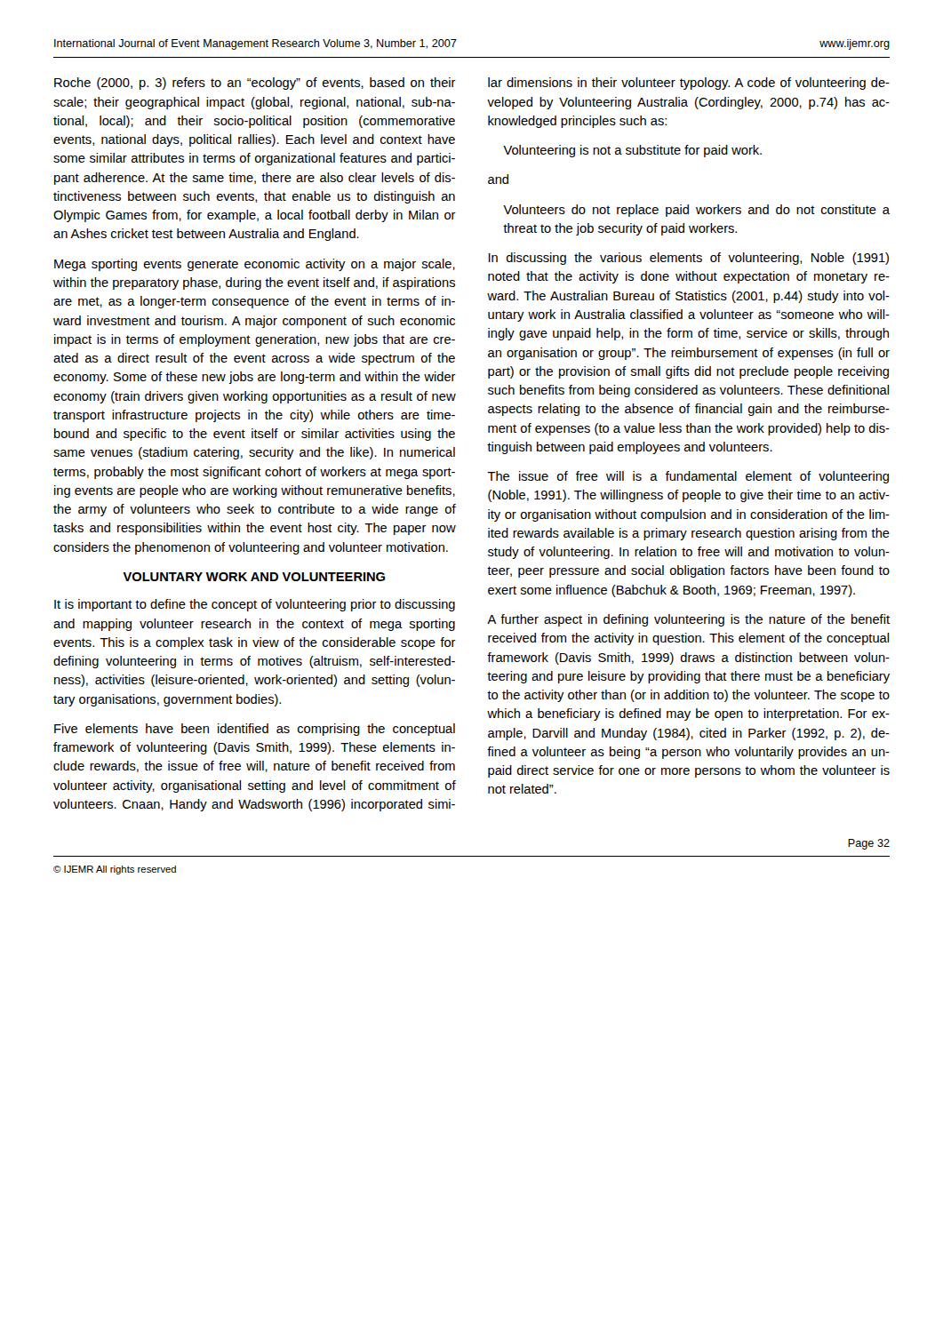International Journal of Event Management Research Volume 3, Number 1, 2007
www.ijemr.org
Roche (2000, p. 3) refers to an “ecology” of events, based on their scale; their geographical impact (global, regional, national, sub-national, local); and their socio-political position (commemorative events, national days, political rallies). Each level and context have some similar attributes in terms of organizational features and participant adherence. At the same time, there are also clear levels of distinctiveness between such events, that enable us to distinguish an Olympic Games from, for example, a local football derby in Milan or an Ashes cricket test between Australia and England.
Mega sporting events generate economic activity on a major scale, within the preparatory phase, during the event itself and, if aspirations are met, as a longer-term consequence of the event in terms of inward investment and tourism. A major component of such economic impact is in terms of employment generation, new jobs that are created as a direct result of the event across a wide spectrum of the economy. Some of these new jobs are long-term and within the wider economy (train drivers given working opportunities as a result of new transport infrastructure projects in the city) while others are time-bound and specific to the event itself or similar activities using the same venues (stadium catering, security and the like). In numerical terms, probably the most significant cohort of workers at mega sporting events are people who are working without remunerative benefits, the army of volunteers who seek to contribute to a wide range of tasks and responsibilities within the event host city. The paper now considers the phenomenon of volunteering and volunteer motivation.
Voluntary Work and Volunteering
It is important to define the concept of volunteering prior to discussing and mapping volunteer research in the context of mega sporting events. This is a complex task in view of the considerable scope for defining volunteering in terms of motives (altruism, self-interestedness), activities (leisure-oriented, work-oriented) and setting (voluntary organisations, government bodies).
Five elements have been identified as comprising the conceptual framework of volunteering (Davis Smith, 1999). These elements include rewards, the issue of free will, nature of benefit received from volunteer activity, organisational setting and level of commitment of volunteers. Cnaan, Handy and Wadsworth (1996) incorporated similar dimensions in their volunteer typology. A code of volunteering developed by Volunteering Australia (Cordingley, 2000, p.74) has acknowledged principles such as:
Volunteering is not a substitute for paid work.
and
Volunteers do not replace paid workers and do not constitute a threat to the job security of paid workers.
In discussing the various elements of volunteering, Noble (1991) noted that the activity is done without expectation of monetary reward. The Australian Bureau of Statistics (2001, p.44) study into voluntary work in Australia classified a volunteer as “someone who willingly gave unpaid help, in the form of time, service or skills, through an organisation or group”. The reimbursement of expenses (in full or part) or the provision of small gifts did not preclude people receiving such benefits from being considered as volunteers. These definitional aspects relating to the absence of financial gain and the reimbursement of expenses (to a value less than the work provided) help to distinguish between paid employees and volunteers.
The issue of free will is a fundamental element of volunteering (Noble, 1991). The willingness of people to give their time to an activity or organisation without compulsion and in consideration of the limited rewards available is a primary research question arising from the study of volunteering. In relation to free will and motivation to volunteer, peer pressure and social obligation factors have been found to exert some influence (Babchuk & Booth, 1969; Freeman, 1997).
A further aspect in defining volunteering is the nature of the benefit received from the activity in question. This element of the conceptual framework (Davis Smith, 1999) draws a distinction between volunteering and pure leisure by providing that there must be a beneficiary to the activity other than (or in addition to) the volunteer. The scope to which a beneficiary is defined may be open to interpretation. For example, Darvill and Munday (1984), cited in Parker (1992, p. 2), defined a volunteer as being “a person who voluntarily provides an unpaid direct service for one or more persons to whom the volunteer is not related”.
Page 32
© IJEMR All rights reserved